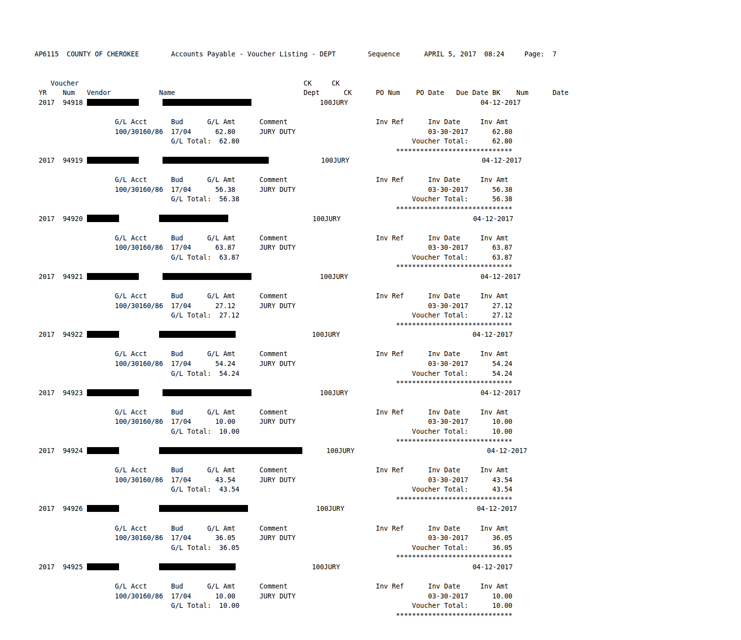AP6115  COUNTY OF CHEROKEE        Accounts Payable - Voucher Listing - DEPT        Sequence      APRIL 5, 2017  08:24     Page:  7


    Voucher                                                        CK     CK
 YR    Num   Vendor            Name                                Dept      CK      PO Num    PO Date   Due Date BK    Num      Date
 2017  94918                          100JURY                                 04-12-2017

                    G/L Acct      Bud      G/L Amt      Comment                      Inv Ref      Inv Date     Inv Amt
                    100/30160/86  17/04      62.80      JURY DUTY                                 03-30-2017      62.80
                                  G/L Total:  62.80                                           Voucher Total:      62.80
                                                                                          *****************************
 2017  94919                      100JURY                                 04-12-2017

                    G/L Acct      Bud      G/L Amt      Comment                      Inv Ref      Inv Date     Inv Amt
                    100/30160/86  17/04      56.38      JURY DUTY                                 03-30-2017      56.38
                                  G/L Total:  56.38                                           Voucher Total:      56.38
                                                                                          *****************************
 2017  94920                                  100JURY                                 04-12-2017

                    G/L Acct      Bud      G/L Amt      Comment                      Inv Ref      Inv Date     Inv Amt
                    100/30160/86  17/04      63.87      JURY DUTY                                 03-30-2017      63.87
                                  G/L Total:  63.87                                           Voucher Total:      63.87
                                                                                          *****************************
 2017  94921                          100JURY                                 04-12-2017

                    G/L Acct      Bud      G/L Amt      Comment                      Inv Ref      Inv Date     Inv Amt
                    100/30160/86  17/04      27.12      JURY DUTY                                 03-30-2017      27.12
                                  G/L Total:  27.12                                           Voucher Total:      27.12
                                                                                          *****************************
 2017  94922                                100JURY                                 04-12-2017

                    G/L Acct      Bud      G/L Amt      Comment                      Inv Ref      Inv Date     Inv Amt
                    100/30160/86  17/04      54.24      JURY DUTY                                 03-30-2017      54.24
                                  G/L Total:  54.24                                           Voucher Total:      54.24
                                                                                          *****************************
 2017  94923                          100JURY                                 04-12-2017

                    G/L Acct      Bud      G/L Amt      Comment                      Inv Ref      Inv Date     Inv Amt
                    100/30160/86  17/04      10.00      JURY DUTY                                 03-30-2017      10.00
                                  G/L Total:  10.00                                           Voucher Total:      10.00
                                                                                          *****************************
 2017  94924                   100JURY                                 04-12-2017

                    G/L Acct      Bud      G/L Amt      Comment                      Inv Ref      Inv Date     Inv Amt
                    100/30160/86  17/04      43.54      JURY DUTY                                 03-30-2017      43.54
                                  G/L Total:  43.54                                           Voucher Total:      43.54
                                                                                          *****************************
 2017  94926                              100JURY                                 04-12-2017

                    G/L Acct      Bud      G/L Amt      Comment                      Inv Ref      Inv Date     Inv Amt
                    100/30160/86  17/04      36.05      JURY DUTY                                 03-30-2017      36.05
                                  G/L Total:  36.05                                           Voucher Total:      36.05
                                                                                          *****************************
 2017  94925                                100JURY                                 04-12-2017

                    G/L Acct      Bud      G/L Amt      Comment                      Inv Ref      Inv Date     Inv Amt
                    100/30160/86  17/04      10.00      JURY DUTY                                 03-30-2017      10.00
                                  G/L Total:  10.00                                           Voucher Total:      10.00
                                                                                          *****************************